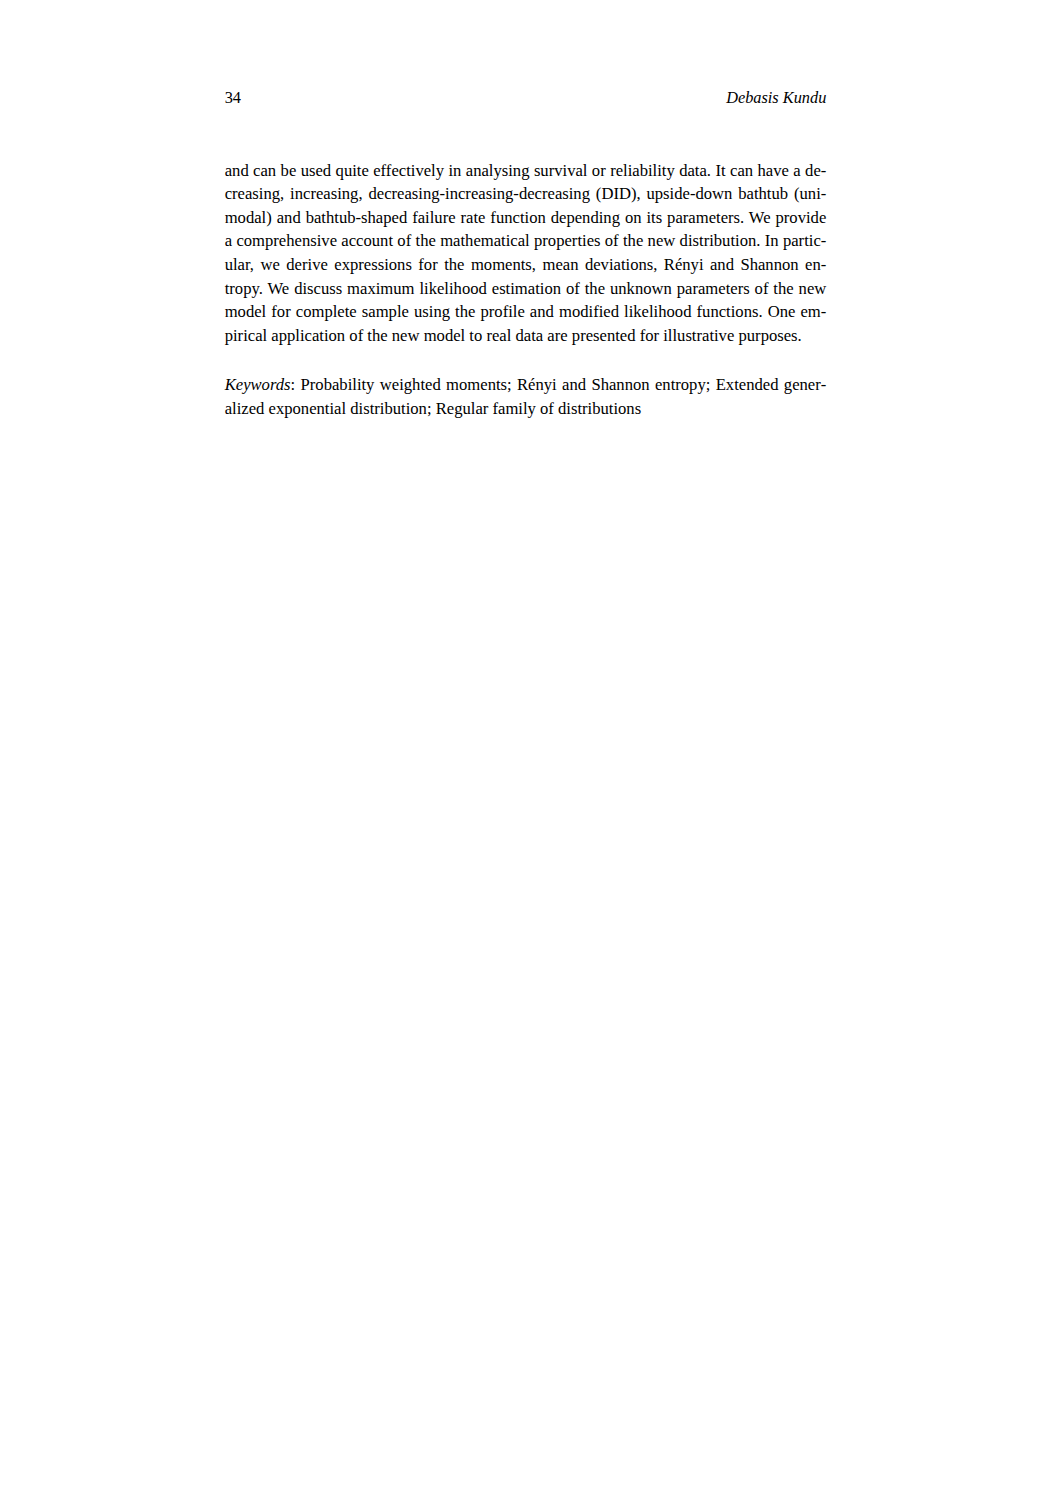34 Debasis Kundu
and can be used quite effectively in analysing survival or reliability data. It can have a decreasing, increasing, decreasing-increasing-decreasing (DID), upside-down bathtub (unimodal) and bathtub-shaped failure rate function depending on its parameters. We provide a comprehensive account of the mathematical properties of the new distribution. In particular, we derive expressions for the moments, mean deviations, Rényi and Shannon entropy. We discuss maximum likelihood estimation of the unknown parameters of the new model for complete sample using the profile and modified likelihood functions. One empirical application of the new model to real data are presented for illustrative purposes.
Keywords: Probability weighted moments; Rényi and Shannon entropy; Extended generalized exponential distribution; Regular family of distributions